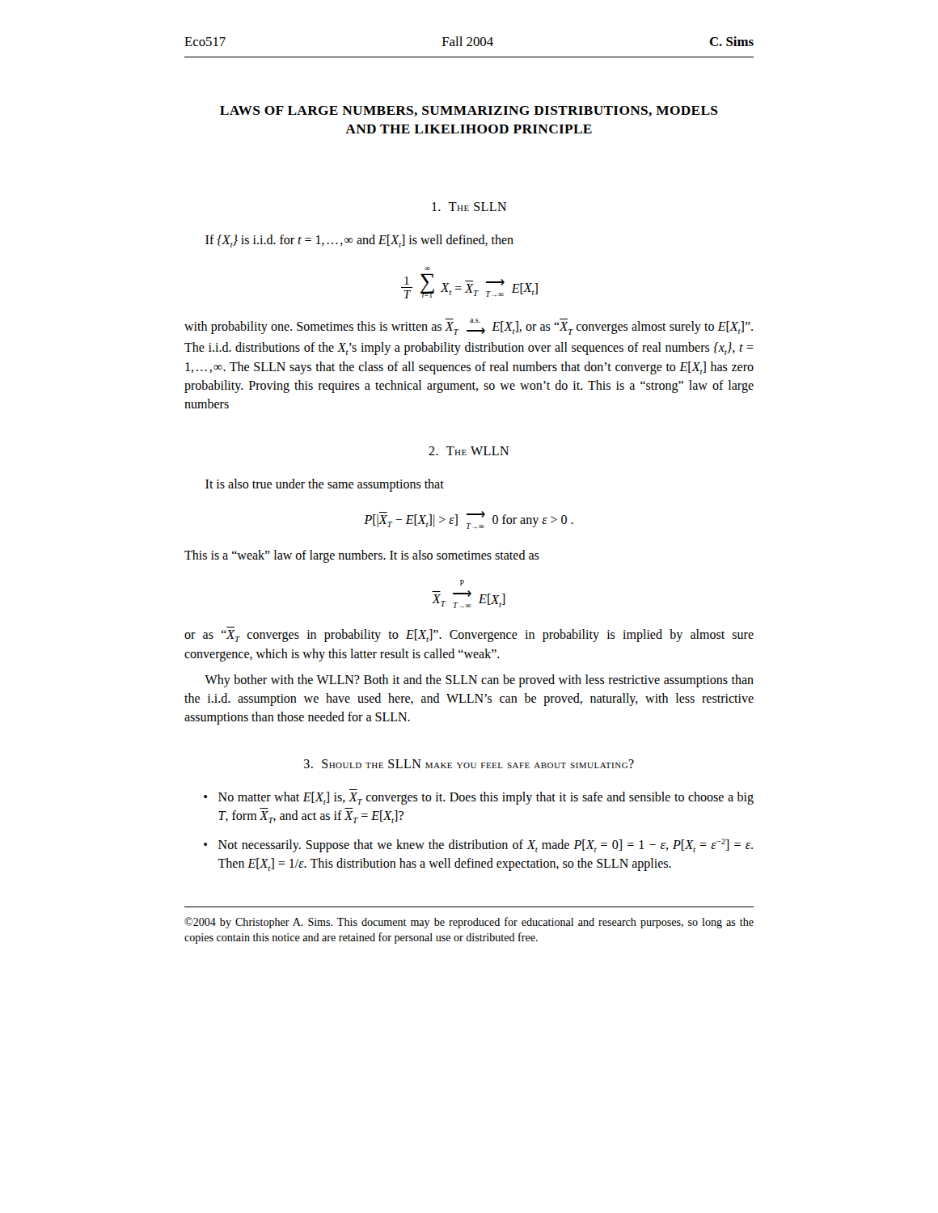Eco517 Fall 2004 C. Sims
LAWS OF LARGE NUMBERS, SUMMARIZING DISTRIBUTIONS, MODELS
AND THE LIKELIHOOD PRINCIPLE
1. The SLLN
If {Xt} is i.i.d. for t = 1, … , ∞ and E[Xt] is well defined, then
1 T ∞∑t=1 Xt = XT ⟶T→∞ E[Xt]
with probability one. Sometimes this is written as XT a.s.⟶ E[Xt], or as “XT converges almost surely to E[Xt]”. The i.i.d. distributions of the Xt’s imply a probability distribution over all sequences of real numbers {xt}, t = 1, … , ∞. The SLLN says that the class of all sequences of real numbers that don’t converge to E[Xt] has zero probability. Proving this requires a technical argument, so we won’t do it. This is a “strong” law of large numbers
2. The WLLN
It is also true under the same assumptions that
P[|XT − E[Xt]| > ε] ⟶T→∞ 0 for any ε > 0 .
This is a “weak” law of large numbers. It is also sometimes stated as
XT P⟶T→∞ E[Xt]
or as “XT converges in probability to E[Xt]”. Convergence in probability is implied by almost sure convergence, which is why this latter result is called “weak”.
Why bother with the WLLN? Both it and the SLLN can be proved with less restrictive assumptions than the i.i.d. assumption we have used here, and WLLN’s can be proved, naturally, with less restrictive assumptions than those needed for a SLLN.
3. Should the SLLN make you feel safe about simulating?
No matter what E[Xt] is, XT converges to it. Does this imply that it is safe and sensible to choose a big T, form XT, and act as if XT = E[Xt]?
Not necessarily. Suppose that we knew the distribution of Xt made P[Xt = 0] = 1 − ε, P[Xt = ε−2] = ε. Then E[Xt] = 1/ε. This distribution has a well defined expectation, so the SLLN applies.
©2004 by Christopher A. Sims. This document may be reproduced for educational and research purposes, so long as the copies contain this notice and are retained for personal use or distributed free.